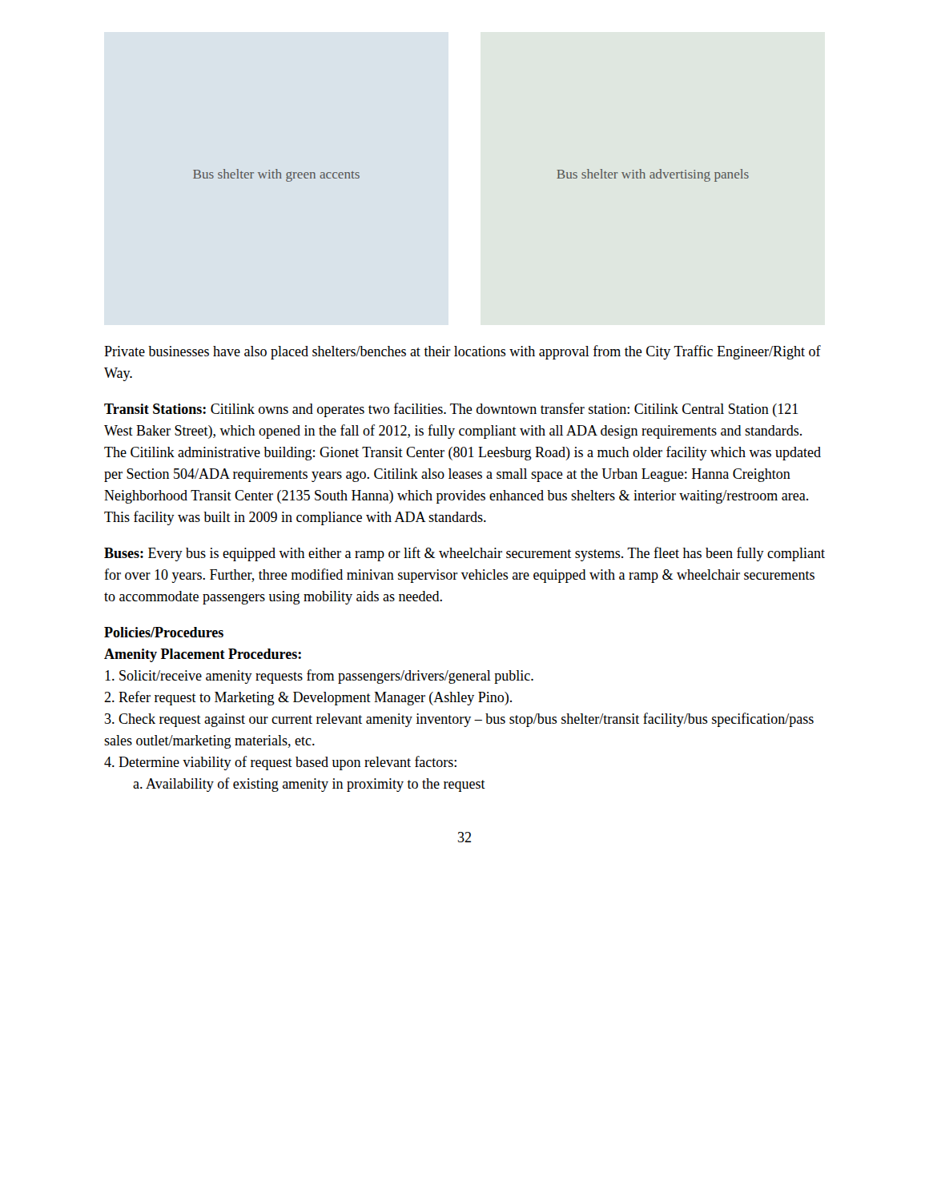Private businesses have also placed shelters/benches at their locations with approval from the City Traffic Engineer/Right of Way.
Transit Stations: Citilink owns and operates two facilities. The downtown transfer station: Citilink Central Station (121 West Baker Street), which opened in the fall of 2012, is fully compliant with all ADA design requirements and standards. The Citilink administrative building: Gionet Transit Center (801 Leesburg Road) is a much older facility which was updated per Section 504/ADA requirements years ago. Citilink also leases a small space at the Urban League: Hanna Creighton Neighborhood Transit Center (2135 South Hanna) which provides enhanced bus shelters & interior waiting/restroom area. This facility was built in 2009 in compliance with ADA standards.
Buses: Every bus is equipped with either a ramp or lift & wheelchair securement systems. The fleet has been fully compliant for over 10 years. Further, three modified minivan supervisor vehicles are equipped with a ramp & wheelchair securements to accommodate passengers using mobility aids as needed.
Policies/Procedures
Amenity Placement Procedures:
1. Solicit/receive amenity requests from passengers/drivers/general public.
2. Refer request to Marketing & Development Manager (Ashley Pino).
3. Check request against our current relevant amenity inventory – bus stop/bus shelter/transit facility/bus specification/pass sales outlet/marketing materials, etc.
4. Determine viability of request based upon relevant factors:
a. Availability of existing amenity in proximity to the request
32